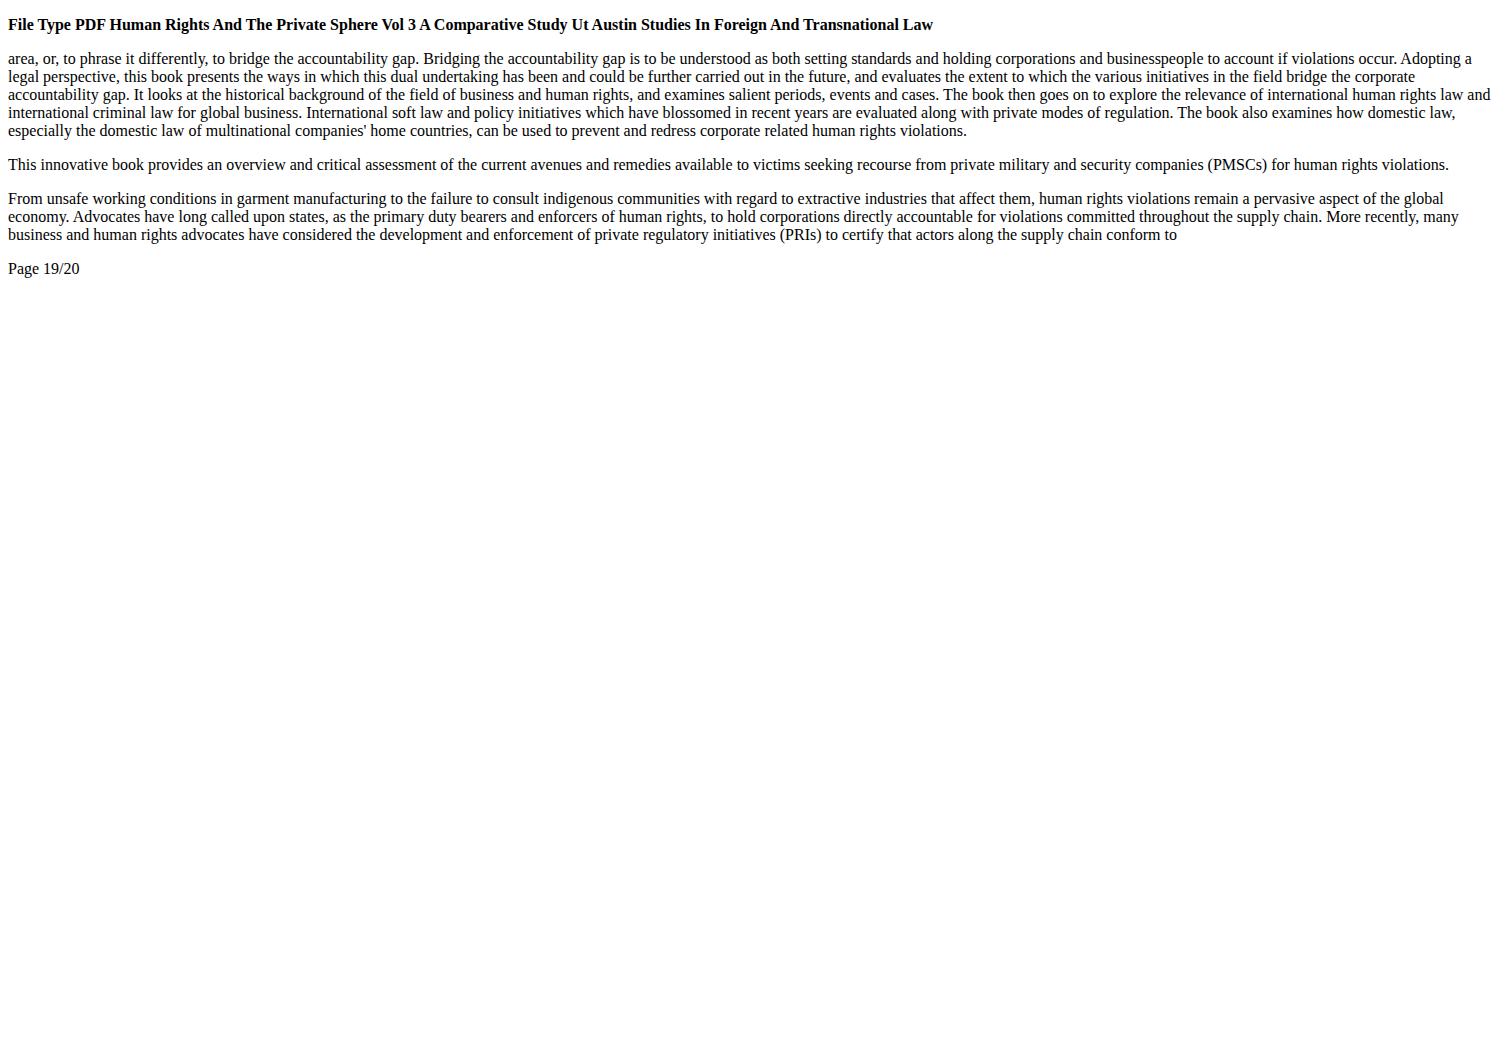File Type PDF Human Rights And The Private Sphere Vol 3 A Comparative Study Ut Austin Studies In Foreign And Transnational Law
area, or, to phrase it differently, to bridge the accountability gap. Bridging the accountability gap is to be understood as both setting standards and holding corporations and businesspeople to account if violations occur. Adopting a legal perspective, this book presents the ways in which this dual undertaking has been and could be further carried out in the future, and evaluates the extent to which the various initiatives in the field bridge the corporate accountability gap. It looks at the historical background of the field of business and human rights, and examines salient periods, events and cases. The book then goes on to explore the relevance of international human rights law and international criminal law for global business. International soft law and policy initiatives which have blossomed in recent years are evaluated along with private modes of regulation. The book also examines how domestic law, especially the domestic law of multinational companies' home countries, can be used to prevent and redress corporate related human rights violations.
This innovative book provides an overview and critical assessment of the current avenues and remedies available to victims seeking recourse from private military and security companies (PMSCs) for human rights violations.
From unsafe working conditions in garment manufacturing to the failure to consult indigenous communities with regard to extractive industries that affect them, human rights violations remain a pervasive aspect of the global economy. Advocates have long called upon states, as the primary duty bearers and enforcers of human rights, to hold corporations directly accountable for violations committed throughout the supply chain. More recently, many business and human rights advocates have considered the development and enforcement of private regulatory initiatives (PRIs) to certify that actors along the supply chain conform to
Page 19/20